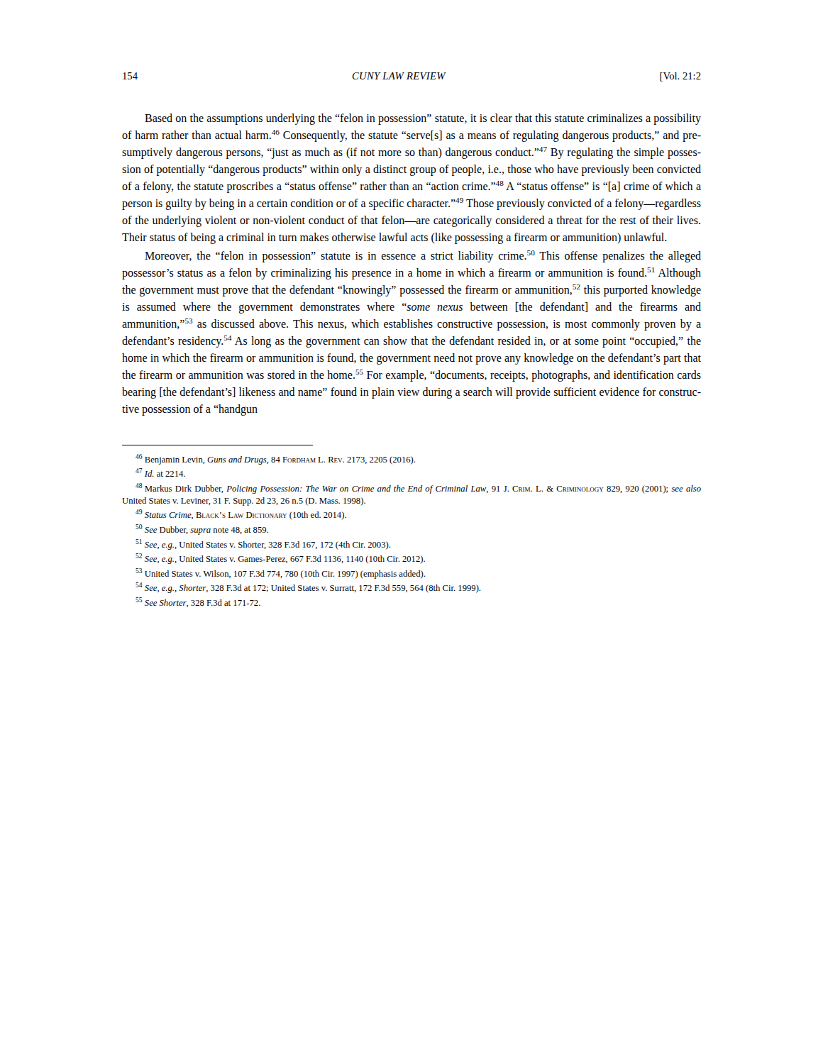154 CUNY LAW REVIEW [Vol. 21:2
Based on the assumptions underlying the “felon in possession” statute, it is clear that this statute criminalizes a possibility of harm rather than actual harm.46 Consequently, the statute “serve[s] as a means of regulating dangerous products,” and presumptively dangerous persons, “just as much as (if not more so than) dangerous conduct.”47 By regulating the simple possession of potentially “dangerous products” within only a distinct group of people, i.e., those who have previously been convicted of a felony, the statute proscribes a “status offense” rather than an “action crime.”48 A “status offense” is “[a] crime of which a person is guilty by being in a certain condition or of a specific character.”49 Those previously convicted of a felony—regardless of the underlying violent or non-violent conduct of that felon—are categorically considered a threat for the rest of their lives. Their status of being a criminal in turn makes otherwise lawful acts (like possessing a firearm or ammunition) unlawful.
Moreover, the “felon in possession” statute is in essence a strict liability crime.50 This offense penalizes the alleged possessor’s status as a felon by criminalizing his presence in a home in which a firearm or ammunition is found.51 Although the government must prove that the defendant “knowingly” possessed the firearm or ammunition,52 this purported knowledge is assumed where the government demonstrates where “some nexus between [the defendant] and the firearms and ammunition,”53 as discussed above. This nexus, which establishes constructive possession, is most commonly proven by a defendant’s residency.54 As long as the government can show that the defendant resided in, or at some point “occupied,” the home in which the firearm or ammunition is found, the government need not prove any knowledge on the defendant’s part that the firearm or ammunition was stored in the home.55 For example, “documents, receipts, photographs, and identification cards bearing [the defendant’s] likeness and name” found in plain view during a search will provide sufficient evidence for constructive possession of a “handgun
Benjamin Levin, Guns and Drugs, 84 Fordham L. Rev. 2173, 2205 (2016).
Id. at 2214.
Markus Dirk Dubber, Policing Possession: The War on Crime and the End of Criminal Law, 91 J. Crim. L. & Criminology 829, 920 (2001); see also United States v. Leviner, 31 F. Supp. 2d 23, 26 n.5 (D. Mass. 1998).
Status Crime, Black’s Law Dictionary (10th ed. 2014).
See Dubber, supra note 48, at 859.
See, e.g., United States v. Shorter, 328 F.3d 167, 172 (4th Cir. 2003).
See, e.g., United States v. Games-Perez, 667 F.3d 1136, 1140 (10th Cir. 2012).
United States v. Wilson, 107 F.3d 774, 780 (10th Cir. 1997) (emphasis added).
See, e.g., Shorter, 328 F.3d at 172; United States v. Surratt, 172 F.3d 559, 564 (8th Cir. 1999).
See Shorter, 328 F.3d at 171-72.